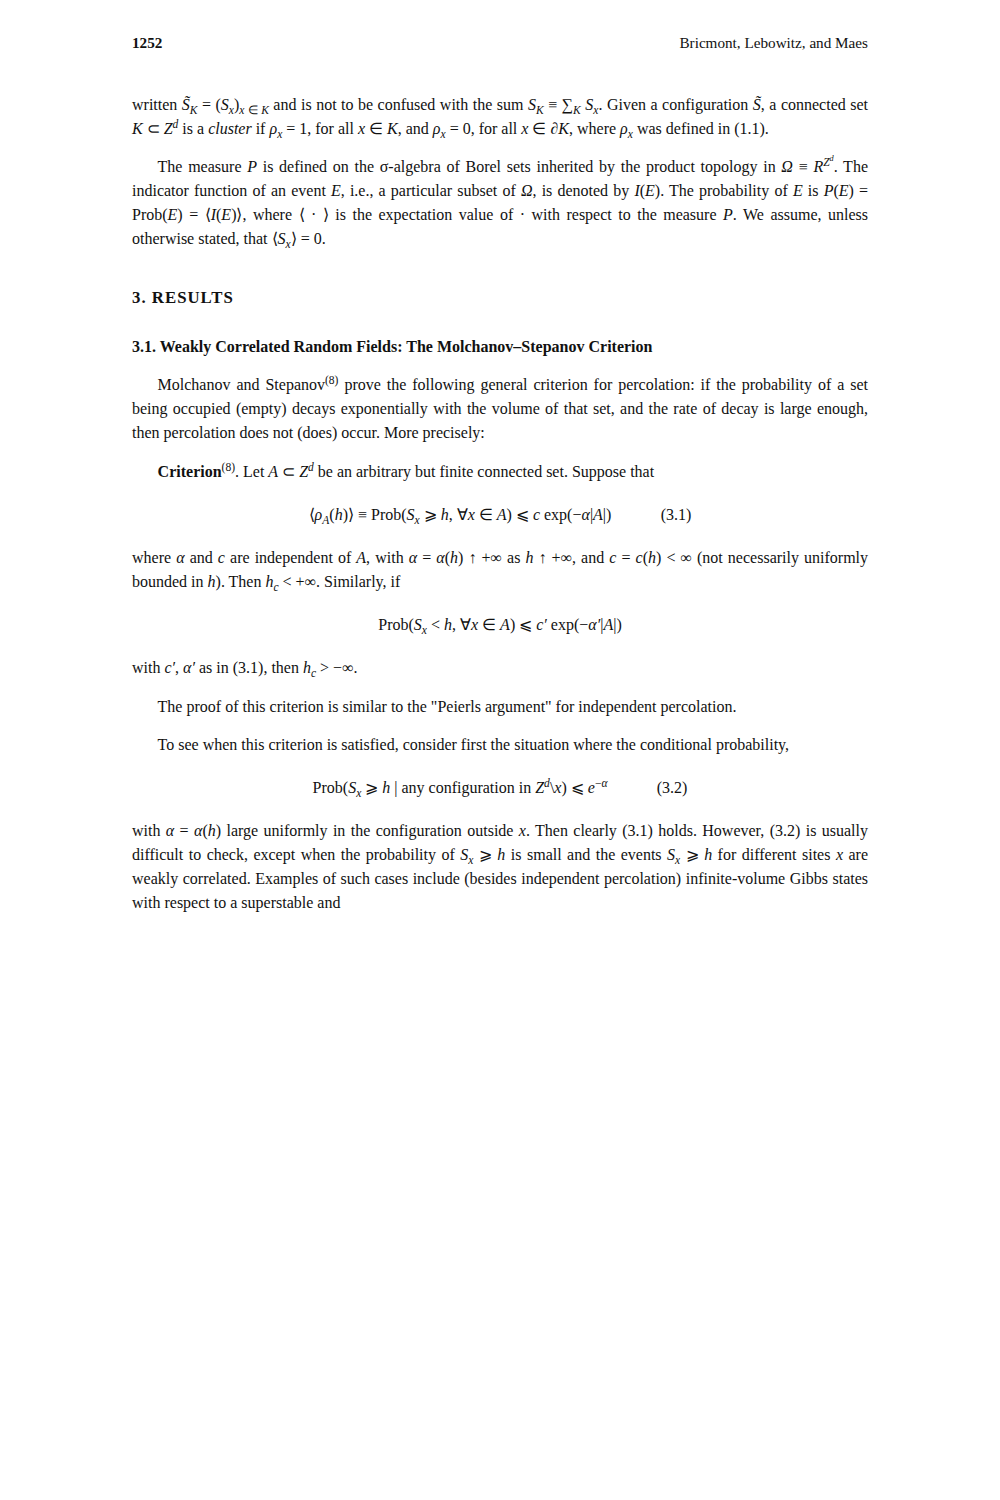1252 Bricmont, Lebowitz, and Maes
written S̃K = (Sx)x ∈ K and is not to be confused with the sum SK ≡ ∑K Sx. Given a configuration S̃, a connected set K ⊂ Zd is a cluster if ρx = 1, for all x ∈ K, and ρx = 0, for all x ∈ ∂K, where ρx was defined in (1.1).
The measure P is defined on the σ-algebra of Borel sets inherited by the product topology in Ω ≡ RZd. The indicator function of an event E, i.e., a particular subset of Ω, is denoted by I(E). The probability of E is P(E) = Prob(E) = ⟨I(E)⟩, where ⟨ · ⟩ is the expectation value of · with respect to the measure P. We assume, unless otherwise stated, that ⟨Sx⟩ = 0.
3. RESULTS
3.1. Weakly Correlated Random Fields: The Molchanov–Stepanov Criterion
Molchanov and Stepanov(8) prove the following general criterion for percolation: if the probability of a set being occupied (empty) decays exponentially with the volume of that set, and the rate of decay is large enough, then percolation does not (does) occur. More precisely:
Criterion(8). Let A ⊂ Zd be an arbitrary but finite connected set. Suppose that
⟨ρA(h)⟩ ≡ Prob(Sx ⩾ h, ∀x ∈ A) ⩽ c exp(−α|A|) (3.1)
where α and c are independent of A, with α = α(h) ↑ +∞ as h ↑ +∞, and c = c(h) < ∞ (not necessarily uniformly bounded in h). Then hc < +∞. Similarly, if
Prob(Sx < h, ∀x ∈ A) ⩽ c′ exp(−α′|A|)
with c′, α′ as in (3.1), then hc > −∞.
The proof of this criterion is similar to the "Peierls argument" for independent percolation.
To see when this criterion is satisfied, consider first the situation where the conditional probability,
Prob(Sx ⩾ h | any configuration in Zd\x) ⩽ e−α (3.2)
with α = α(h) large uniformly in the configuration outside x. Then clearly (3.1) holds. However, (3.2) is usually difficult to check, except when the probability of Sx ⩾ h is small and the events Sx ⩾ h for different sites x are weakly correlated. Examples of such cases include (besides independent percolation) infinite-volume Gibbs states with respect to a superstable and